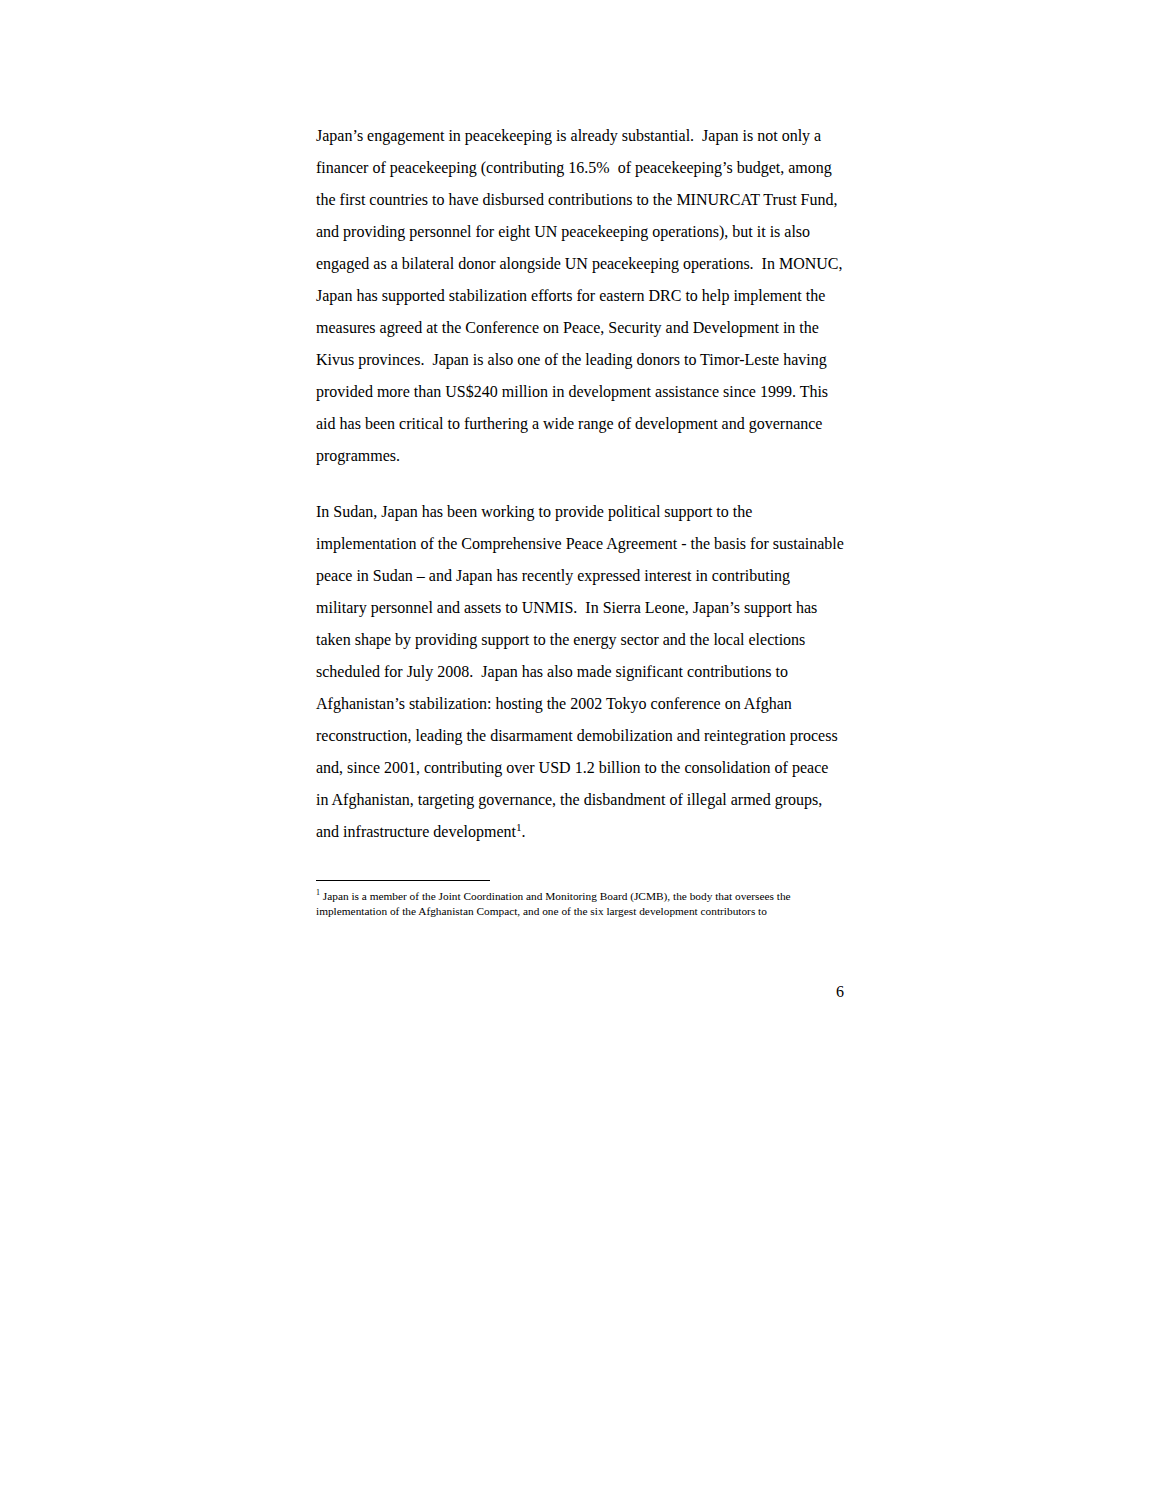Japan’s engagement in peacekeeping is already substantial. Japan is not only a financer of peacekeeping (contributing 16.5% of peacekeeping’s budget, among the first countries to have disbursed contributions to the MINURCAT Trust Fund, and providing personnel for eight UN peacekeeping operations), but it is also engaged as a bilateral donor alongside UN peacekeeping operations. In MONUC, Japan has supported stabilization efforts for eastern DRC to help implement the measures agreed at the Conference on Peace, Security and Development in the Kivus provinces. Japan is also one of the leading donors to Timor-Leste having provided more than US$240 million in development assistance since 1999. This aid has been critical to furthering a wide range of development and governance programmes.
In Sudan, Japan has been working to provide political support to the implementation of the Comprehensive Peace Agreement - the basis for sustainable peace in Sudan – and Japan has recently expressed interest in contributing military personnel and assets to UNMIS. In Sierra Leone, Japan’s support has taken shape by providing support to the energy sector and the local elections scheduled for July 2008. Japan has also made significant contributions to Afghanistan’s stabilization: hosting the 2002 Tokyo conference on Afghan reconstruction, leading the disarmament demobilization and reintegration process and, since 2001, contributing over USD 1.2 billion to the consolidation of peace in Afghanistan, targeting governance, the disbandment of illegal armed groups, and infrastructure development1.
1 Japan is a member of the Joint Coordination and Monitoring Board (JCMB), the body that oversees the implementation of the Afghanistan Compact, and one of the six largest development contributors to
6